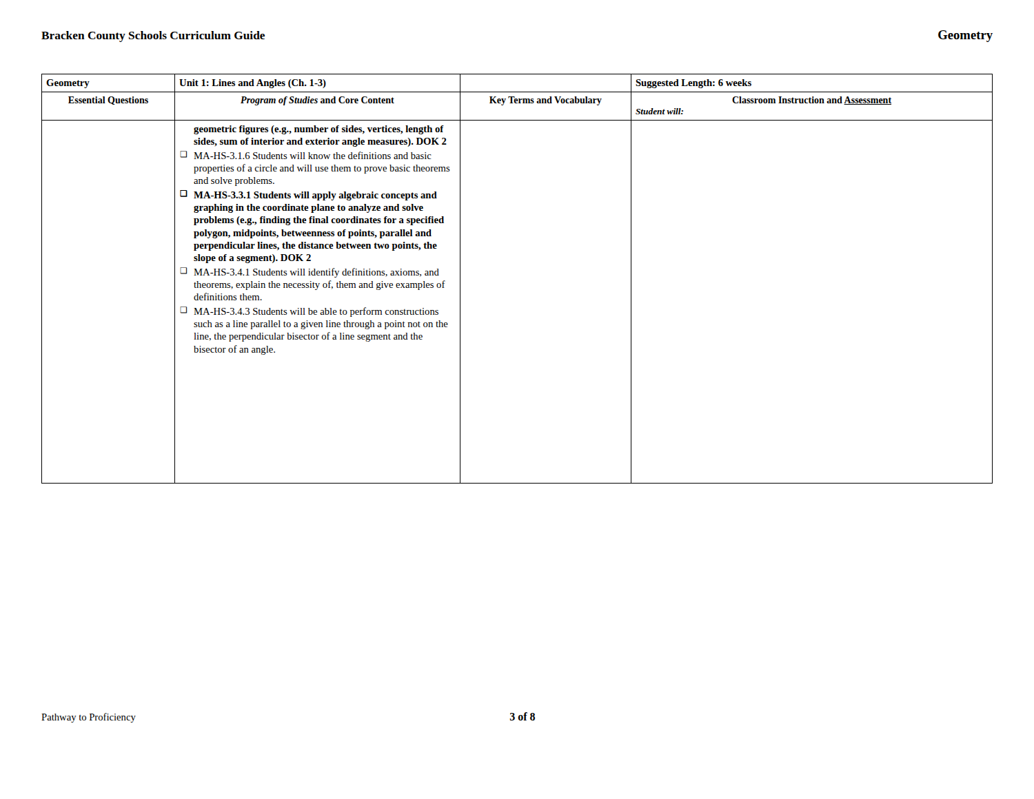Bracken County Schools Curriculum Guide
Geometry
| Geometry | Unit 1: Lines and Angles (Ch. 1-3) | | Suggested Length: 6 weeks |
| Essential Questions | Program of Studies and Core Content | Key Terms and Vocabulary | Classroom Instruction and Assessment Student will: |
| | geometric figures (e.g., number of sides, vertices, length of sides, sum of interior and exterior angle measures). DOK 2 MA-HS-3.1.6 Students will know the definitions and basic properties of a circle and will use them to prove basic theorems and solve problems. MA-HS-3.3.1 Students will apply algebraic concepts and graphing in the coordinate plane to analyze and solve problems (e.g., finding the final coordinates for a specified polygon, midpoints, betweenness of points, parallel and perpendicular lines, the distance between two points, the slope of a segment). DOK 2 MA-HS-3.4.1 Students will identify definitions, axioms, and theorems, explain the necessity of, them and give examples of definitions them. MA-HS-3.4.3 Students will be able to perform constructions such as a line parallel to a given line through a point not on the line, the perpendicular bisector of a line segment and the bisector of an angle. | | |
Pathway to Proficiency
3 of 8